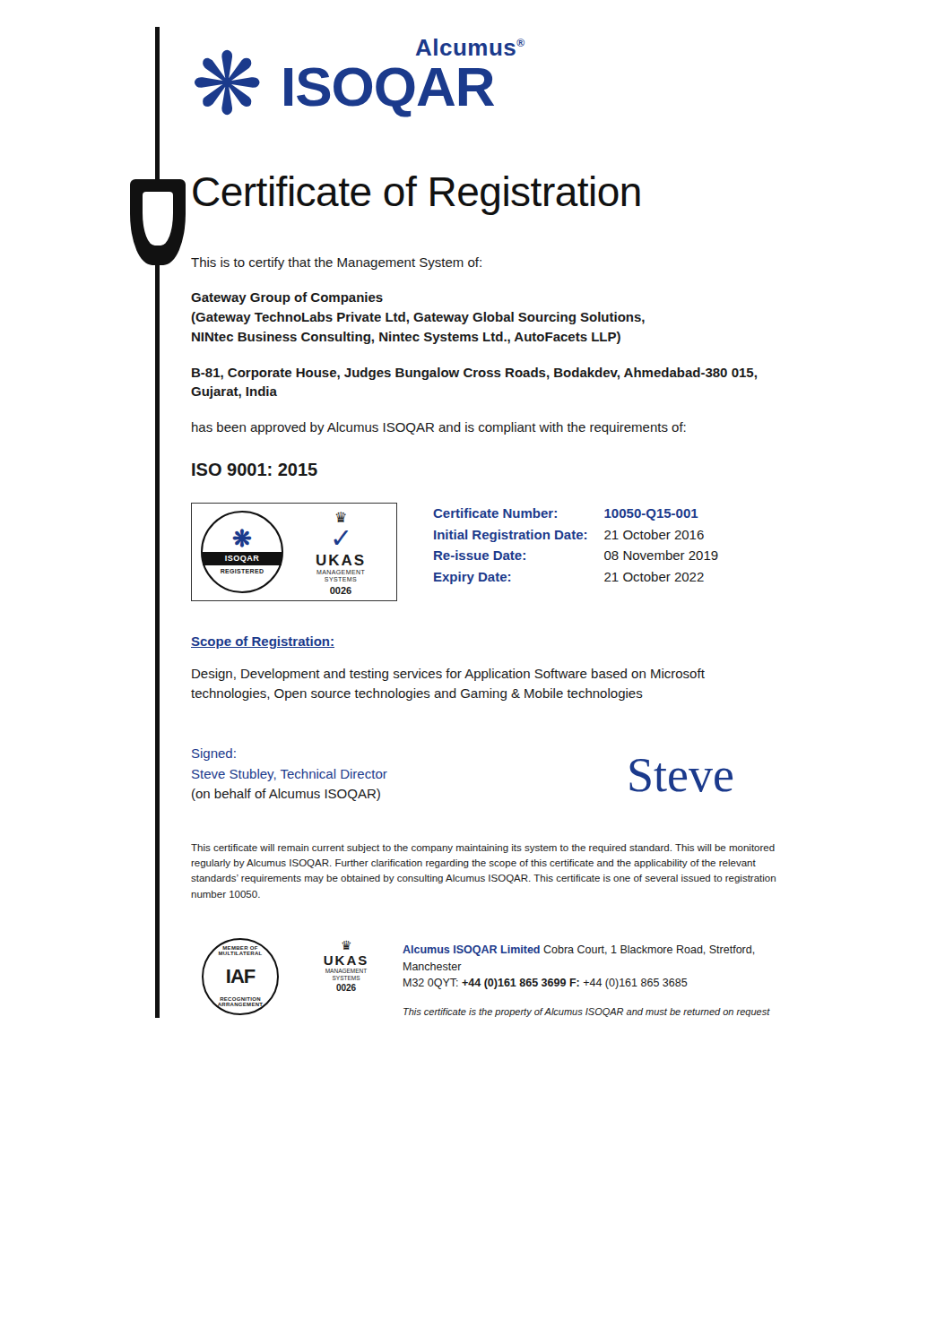❋
Alcumus®
ISOQAR
Certificate of Registration
This is to certify that the Management System of:
Gateway Group of Companies
(Gateway TechnoLabs Private Ltd, Gateway Global Sourcing Solutions,
NINtec Business Consulting, Nintec Systems Ltd., AutoFacets LLP)
B-81, Corporate House, Judges Bungalow Cross Roads, Bodakdev, Ahmedabad-380 015,
Gujarat, India
has been approved by Alcumus ISOQAR and is compliant with the requirements of:
ISO 9001: 2015
❋
ISOQAR
REGISTERED
♛
✓
UKAS
MANAGEMENT
SYSTEMS
0026
| Certificate Number: | 10050-Q15-001 |
| Initial Registration Date: | 21 October 2016 |
| Re-issue Date: | 08 November 2019 |
| Expiry Date: | 21 October 2022 |
Scope of Registration:
Design, Development and testing services for Application Software based on Microsoft technologies, Open source technologies and Gaming & Mobile technologies
Signed:
Steve Stubley, Technical Director
(on behalf of Alcumus ISOQAR)
Steve
This certificate will remain current subject to the company maintaining its system to the required standard. This will be monitored regularly by Alcumus ISOQAR. Further clarification regarding the scope of this certificate and the applicability of the relevant standards’ requirements may be obtained by consulting Alcumus ISOQAR. This certificate is one of several issued to registration number 10050.
MEMBER OF MULTILATERAL
IAF
RECOGNITION ARRANGEMENT
♛
UKAS
MANAGEMENT
SYSTEMS
0026
Alcumus ISOQAR Limited Cobra Court, 1 Blackmore Road, Stretford, Manchester
M32 0QYT: +44 (0)161 865 3699 F: +44 (0)161 865 3685
This certificate is the property of Alcumus ISOQAR and must be returned on request